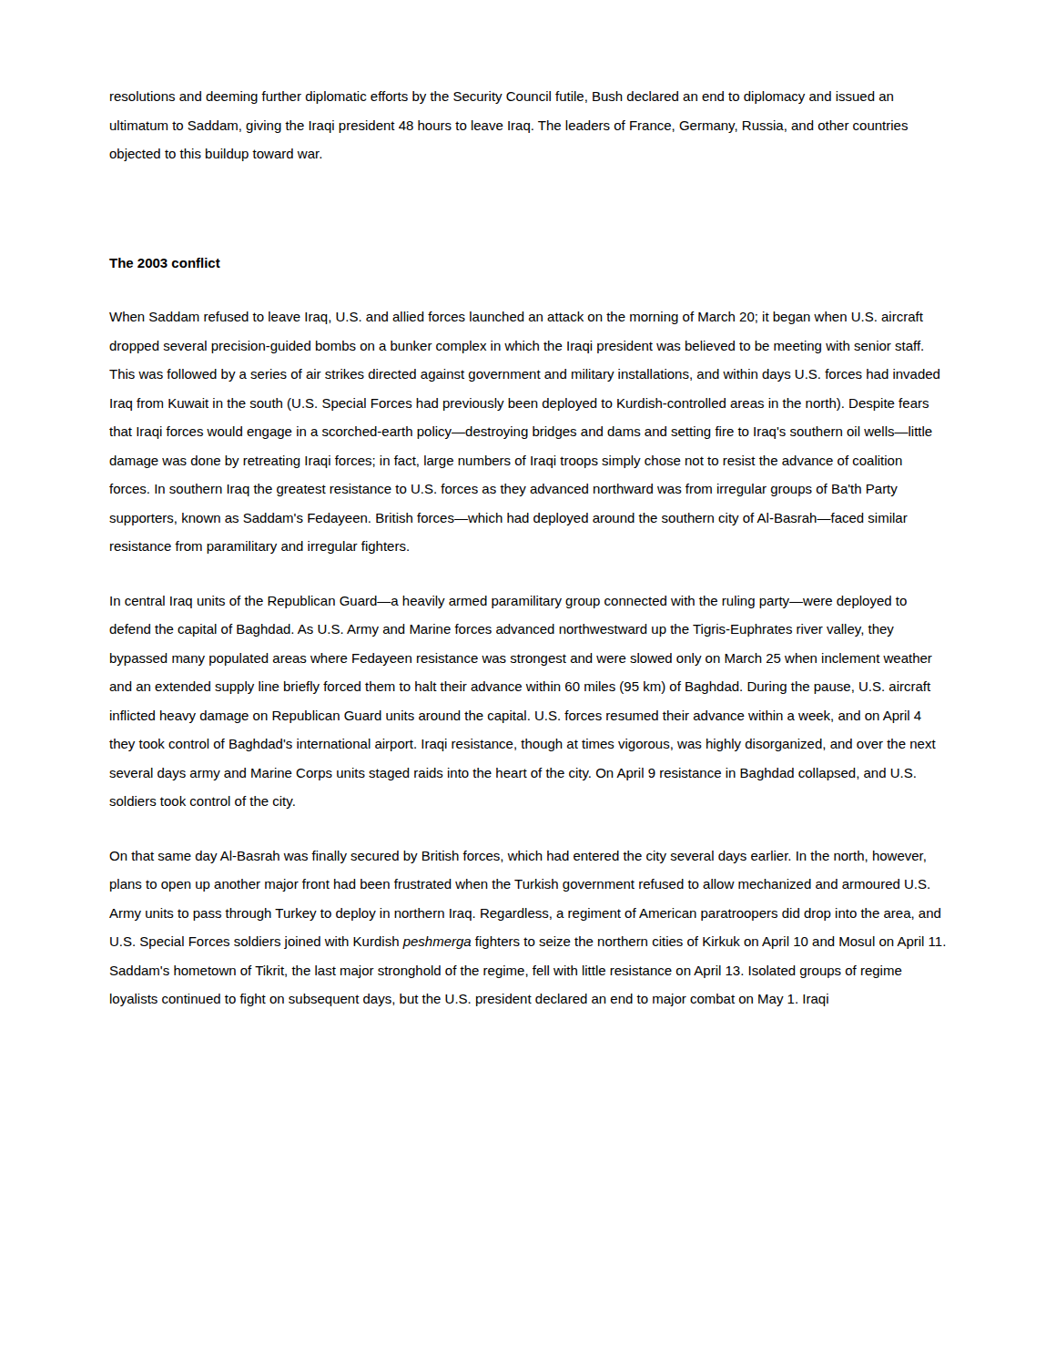resolutions and deeming further diplomatic efforts by the Security Council futile, Bush declared an end to diplomacy and issued an ultimatum to Saddam, giving the Iraqi president 48 hours to leave Iraq. The leaders of France, Germany, Russia, and other countries objected to this buildup toward war.
The 2003 conflict
When Saddam refused to leave Iraq, U.S. and allied forces launched an attack on the morning of March 20; it began when U.S. aircraft dropped several precision-guided bombs on a bunker complex in which the Iraqi president was believed to be meeting with senior staff. This was followed by a series of air strikes directed against government and military installations, and within days U.S. forces had invaded Iraq from Kuwait in the south (U.S. Special Forces had previously been deployed to Kurdish-controlled areas in the north). Despite fears that Iraqi forces would engage in a scorched-earth policy—destroying bridges and dams and setting fire to Iraq's southern oil wells—little damage was done by retreating Iraqi forces; in fact, large numbers of Iraqi troops simply chose not to resist the advance of coalition forces. In southern Iraq the greatest resistance to U.S. forces as they advanced northward was from irregular groups of Ba'th Party supporters, known as Saddam's Fedayeen. British forces—which had deployed around the southern city of Al-Basrah—faced similar resistance from paramilitary and irregular fighters.
In central Iraq units of the Republican Guard—a heavily armed paramilitary group connected with the ruling party—were deployed to defend the capital of Baghdad. As U.S. Army and Marine forces advanced northwestward up the Tigris-Euphrates river valley, they bypassed many populated areas where Fedayeen resistance was strongest and were slowed only on March 25 when inclement weather and an extended supply line briefly forced them to halt their advance within 60 miles (95 km) of Baghdad. During the pause, U.S. aircraft inflicted heavy damage on Republican Guard units around the capital. U.S. forces resumed their advance within a week, and on April 4 they took control of Baghdad's international airport. Iraqi resistance, though at times vigorous, was highly disorganized, and over the next several days army and Marine Corps units staged raids into the heart of the city. On April 9 resistance in Baghdad collapsed, and U.S. soldiers took control of the city.
On that same day Al-Basrah was finally secured by British forces, which had entered the city several days earlier. In the north, however, plans to open up another major front had been frustrated when the Turkish government refused to allow mechanized and armoured U.S. Army units to pass through Turkey to deploy in northern Iraq. Regardless, a regiment of American paratroopers did drop into the area, and U.S. Special Forces soldiers joined with Kurdish peshmerga fighters to seize the northern cities of Kirkuk on April 10 and Mosul on April 11. Saddam's hometown of Tikrit, the last major stronghold of the regime, fell with little resistance on April 13. Isolated groups of regime loyalists continued to fight on subsequent days, but the U.S. president declared an end to major combat on May 1. Iraqi